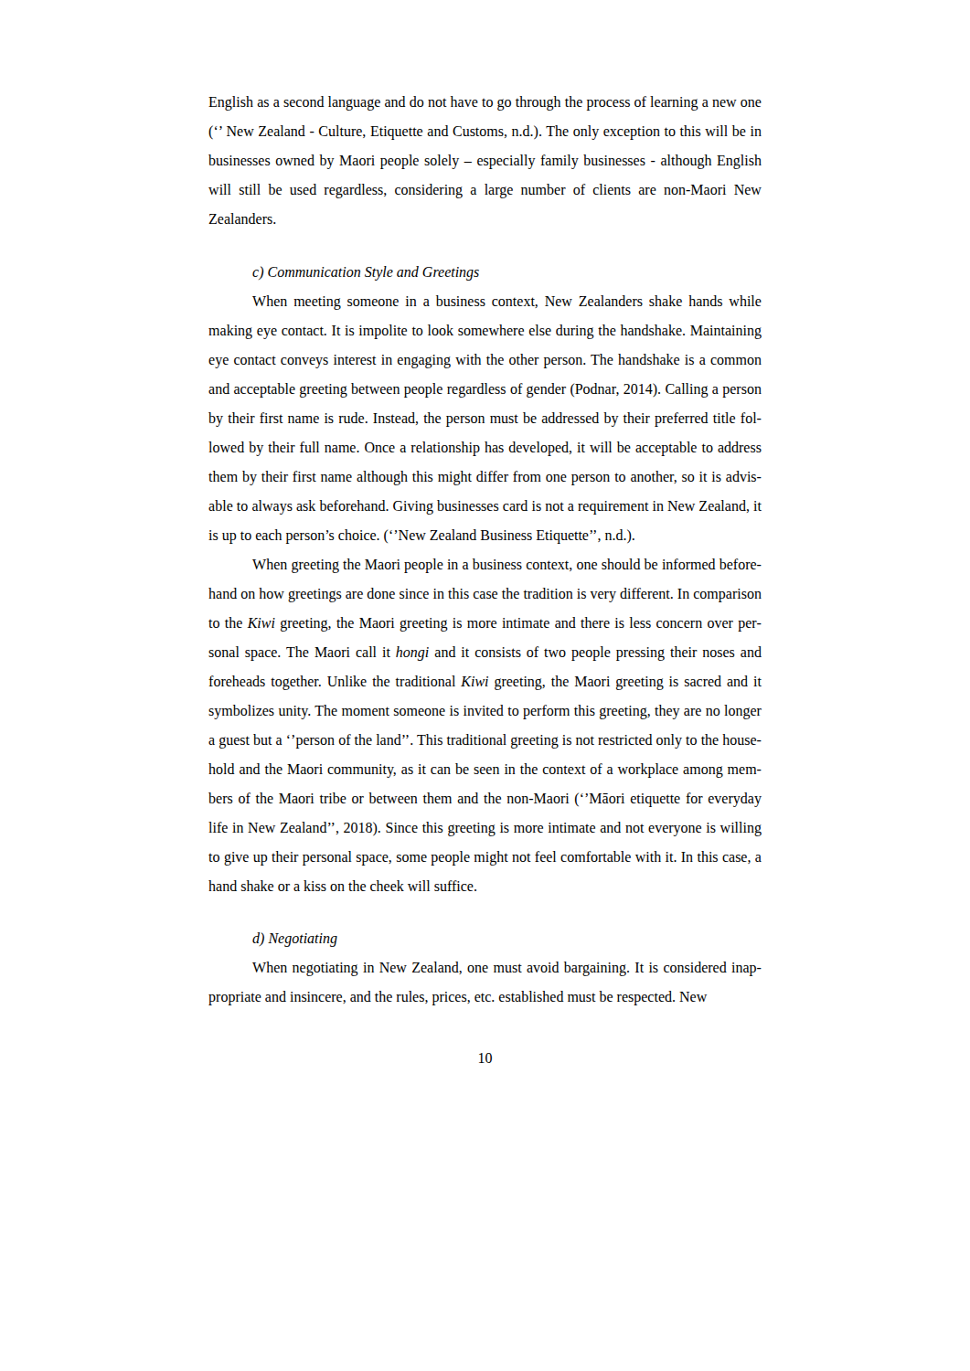English as a second language and do not have to go through the process of learning a new one (‘’ New Zealand - Culture, Etiquette and Customs, n.d.). The only exception to this will be in businesses owned by Maori people solely – especially family businesses - although English will still be used regardless, considering a large number of clients are non-Maori New Zealanders.
c) Communication Style and Greetings
When meeting someone in a business context, New Zealanders shake hands while making eye contact. It is impolite to look somewhere else during the handshake. Maintaining eye contact conveys interest in engaging with the other person. The handshake is a common and acceptable greeting between people regardless of gender (Podnar, 2014). Calling a person by their first name is rude. Instead, the person must be addressed by their preferred title followed by their full name. Once a relationship has developed, it will be acceptable to address them by their first name although this might differ from one person to another, so it is advisable to always ask beforehand. Giving businesses card is not a requirement in New Zealand, it is up to each person’s choice. (‘’New Zealand Business Etiquette’’, n.d.).
When greeting the Maori people in a business context, one should be informed beforehand on how greetings are done since in this case the tradition is very different. In comparison to the Kiwi greeting, the Maori greeting is more intimate and there is less concern over personal space. The Maori call it hongi and it consists of two people pressing their noses and foreheads together. Unlike the traditional Kiwi greeting, the Maori greeting is sacred and it symbolizes unity. The moment someone is invited to perform this greeting, they are no longer a guest but a ‘’person of the land’’. This traditional greeting is not restricted only to the household and the Maori community, as it can be seen in the context of a workplace among members of the Maori tribe or between them and the non-Maori (‘’Māori etiquette for everyday life in New Zealand’’, 2018). Since this greeting is more intimate and not everyone is willing to give up their personal space, some people might not feel comfortable with it. In this case, a hand shake or a kiss on the cheek will suffice.
d) Negotiating
When negotiating in New Zealand, one must avoid bargaining. It is considered inappropriate and insincere, and the rules, prices, etc. established must be respected. New
10